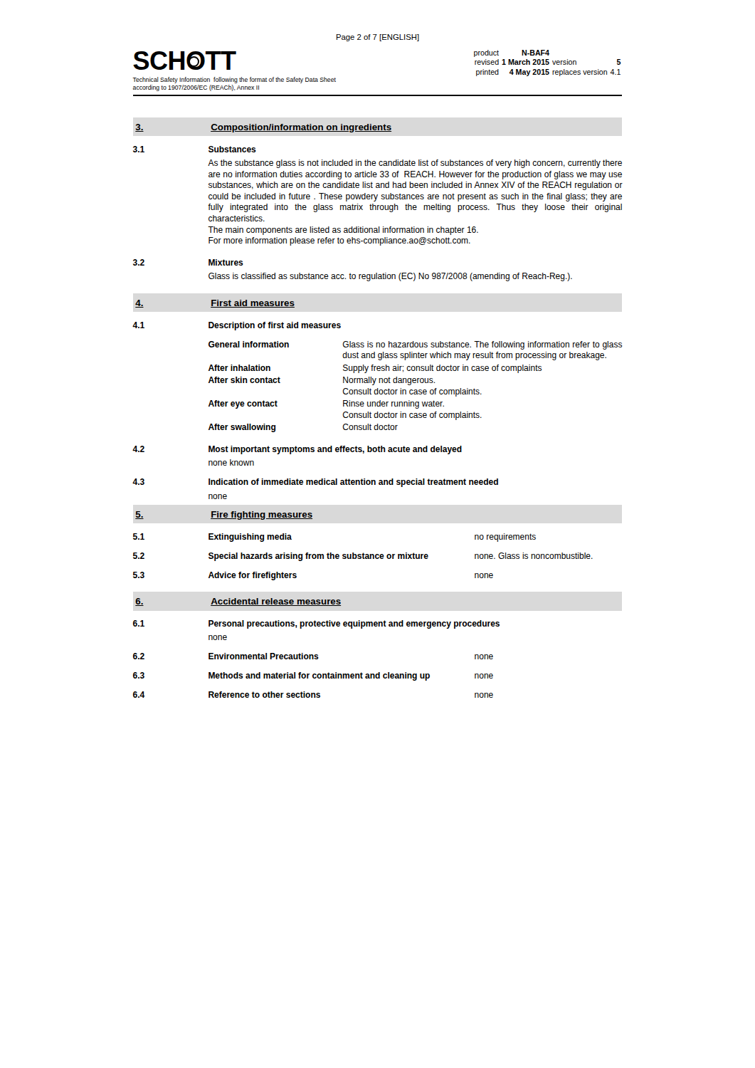Page 2 of 7 [ENGLISH]
SCHOTT
Technical Safety Information following the format of the Safety Data Sheet
according to 1907/2006/EC (REACh), Annex II
| product | N-BAF4 | | |
| revised | 1 March 2015 | version | 5 |
| printed | 4 May 2015 | replaces version | 4.1 |
3. Composition/information on ingredients
3.1 Substances
As the substance glass is not included in the candidate list of substances of very high concern, currently there are no information duties according to article 33 of REACH. However for the production of glass we may use substances, which are on the candidate list and had been included in Annex XIV of the REACH regulation or could be included in future . These powdery substances are not present as such in the final glass; they are fully integrated into the glass matrix through the melting process. Thus they loose their original characteristics.
The main components are listed as additional information in chapter 16.
For more information please refer to ehs-compliance.ao@schott.com.
3.2 Mixtures
Glass is classified as substance acc. to regulation (EC) No 987/2008 (amending of Reach-Reg.).
4. First aid measures
4.1 Description of first aid measures
General information Glass is no hazardous substance. The following information refer to glass dust and glass splinter which may result from processing or breakage.
After inhalation Supply fresh air; consult doctor in case of complaints
After skin contact Normally not dangerous.
Consult doctor in case of complaints.
After eye contact Rinse under running water.
Consult doctor in case of complaints.
After swallowing Consult doctor
4.2 Most important symptoms and effects, both acute and delayed
none known
4.3 Indication of immediate medical attention and special treatment needed
none
5. Fire fighting measures
5.1 Extinguishing media no requirements
5.2 Special hazards arising from the substance or mixture none. Glass is noncombustible.
5.3 Advice for firefighters none
6. Accidental release measures
6.1 Personal precautions, protective equipment and emergency procedures
none
6.2 Environmental Precautions none
6.3 Methods and material for containment and cleaning up none
6.4 Reference to other sections none